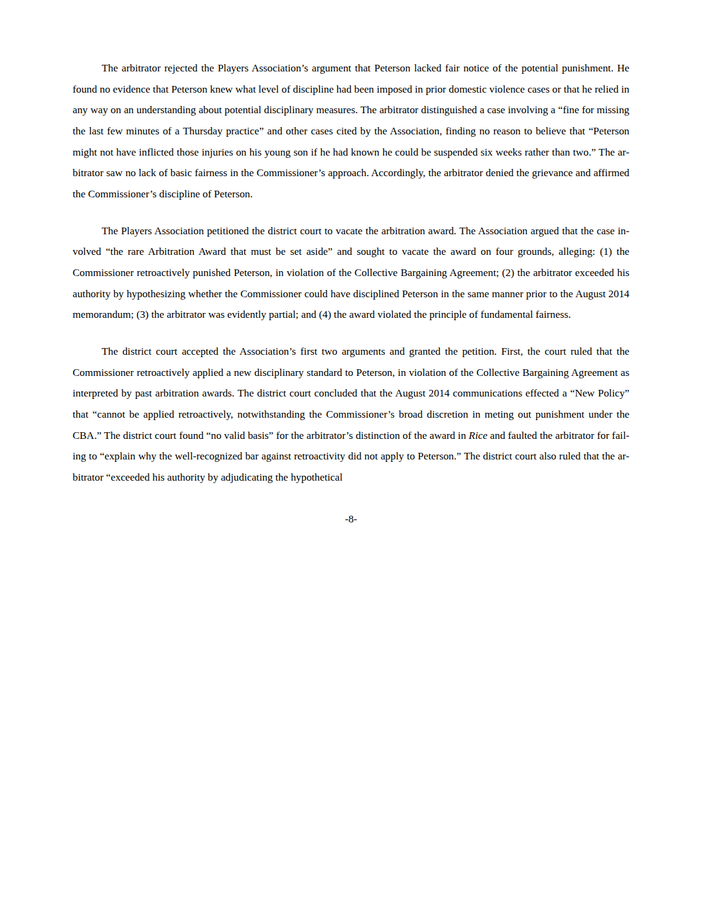The arbitrator rejected the Players Association’s argument that Peterson lacked fair notice of the potential punishment. He found no evidence that Peterson knew what level of discipline had been imposed in prior domestic violence cases or that he relied in any way on an understanding about potential disciplinary measures. The arbitrator distinguished a case involving a “fine for missing the last few minutes of a Thursday practice” and other cases cited by the Association, finding no reason to believe that “Peterson might not have inflicted those injuries on his young son if he had known he could be suspended six weeks rather than two.” The arbitrator saw no lack of basic fairness in the Commissioner’s approach. Accordingly, the arbitrator denied the grievance and affirmed the Commissioner’s discipline of Peterson.
The Players Association petitioned the district court to vacate the arbitration award. The Association argued that the case involved “the rare Arbitration Award that must be set aside” and sought to vacate the award on four grounds, alleging: (1) the Commissioner retroactively punished Peterson, in violation of the Collective Bargaining Agreement; (2) the arbitrator exceeded his authority by hypothesizing whether the Commissioner could have disciplined Peterson in the same manner prior to the August 2014 memorandum; (3) the arbitrator was evidently partial; and (4) the award violated the principle of fundamental fairness.
The district court accepted the Association’s first two arguments and granted the petition. First, the court ruled that the Commissioner retroactively applied a new disciplinary standard to Peterson, in violation of the Collective Bargaining Agreement as interpreted by past arbitration awards. The district court concluded that the August 2014 communications effected a “New Policy” that “cannot be applied retroactively, notwithstanding the Commissioner’s broad discretion in meting out punishment under the CBA.” The district court found “no valid basis” for the arbitrator’s distinction of the award in Rice and faulted the arbitrator for failing to “explain why the well-recognized bar against retroactivity did not apply to Peterson.” The district court also ruled that the arbitrator “exceeded his authority by adjudicating the hypothetical
-8-